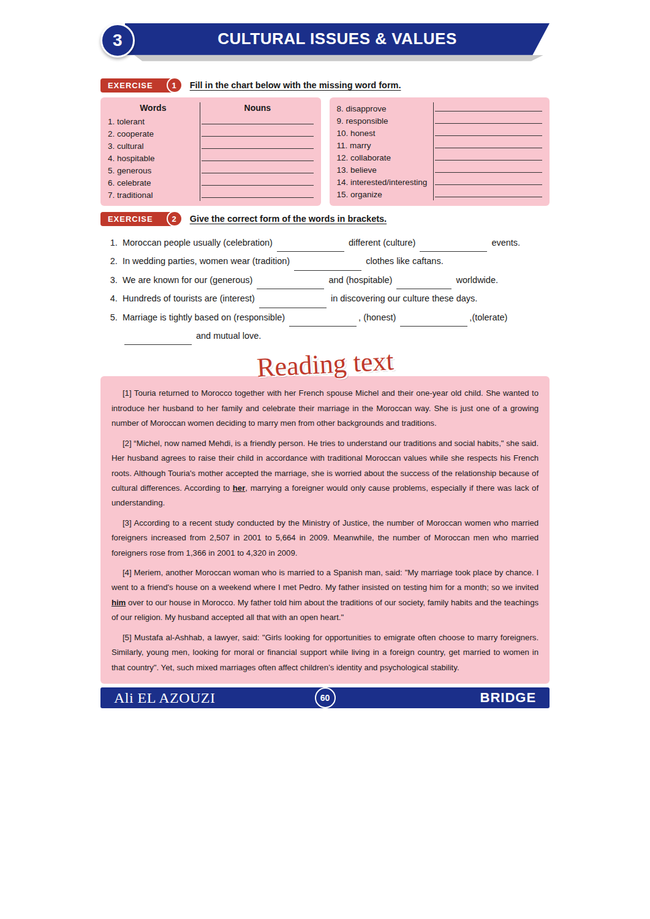CULTURAL ISSUES & VALUES
3
EXERCISE1 Fill in the chart below with the missing word form.
| Words | | Nouns |
| 1. tolerant | | |
| 2. cooperate | | |
| 3. cultural | | |
| 4. hospitable | | |
| 5. generous | | |
| 6. celebrate | | |
| 7. traditional | | |
| 8. disapprove | | |
| 9. responsible | | |
| 10. honest | | |
| 11. marry | | |
| 12. collaborate | | |
| 13. believe | | |
| 14. interested/interesting | | |
| 15. organize | | |
EXERCISE2 Give the correct form of the words in brackets.
Moroccan people usually (celebration) different (culture) events.
In wedding parties, women wear (tradition) clothes like caftans.
We are known for our (generous) and (hospitable) worldwide.
Hundreds of tourists are (interest) in discovering our culture these days.
Marriage is tightly based on (responsible) , (honest) ,(tolerate)
and mutual love.
Reading text
[1] Touria returned to Morocco together with her French spouse Michel and their one-year old child. She wanted to introduce her husband to her family and celebrate their marriage in the Moroccan way. She is just one of a growing number of Moroccan women deciding to marry men from other backgrounds and traditions.
[2] “Michel, now named Mehdi, is a friendly person. He tries to understand our traditions and social habits," she said. Her husband agrees to raise their child in accordance with traditional Moroccan values while she respects his French roots. Although Touria's mother accepted the marriage, she is worried about the success of the relationship because of cultural differences. According to her, marrying a foreigner would only cause problems, especially if there was lack of understanding.
[3] According to a recent study conducted by the Ministry of Justice, the number of Moroccan women who married foreigners increased from 2,507 in 2001 to 5,664 in 2009. Meanwhile, the number of Moroccan men who married foreigners rose from 1,366 in 2001 to 4,320 in 2009.
[4] Meriem, another Moroccan woman who is married to a Spanish man, said: "My marriage took place by chance. I went to a friend's house on a weekend where I met Pedro. My father insisted on testing him for a month; so we invited him over to our house in Morocco. My father told him about the traditions of our society, family habits and the teachings of our religion. My husband accepted all that with an open heart."
[5] Mustafa al-Ashhab, a lawyer, said: "Girls looking for opportunities to emigrate often choose to marry foreigners. Similarly, young men, looking for moral or financial support while living in a foreign country, get married to women in that country". Yet, such mixed marriages often affect children’s identity and psychological stability.
Ali EL AZOUZI BRIDGE
60